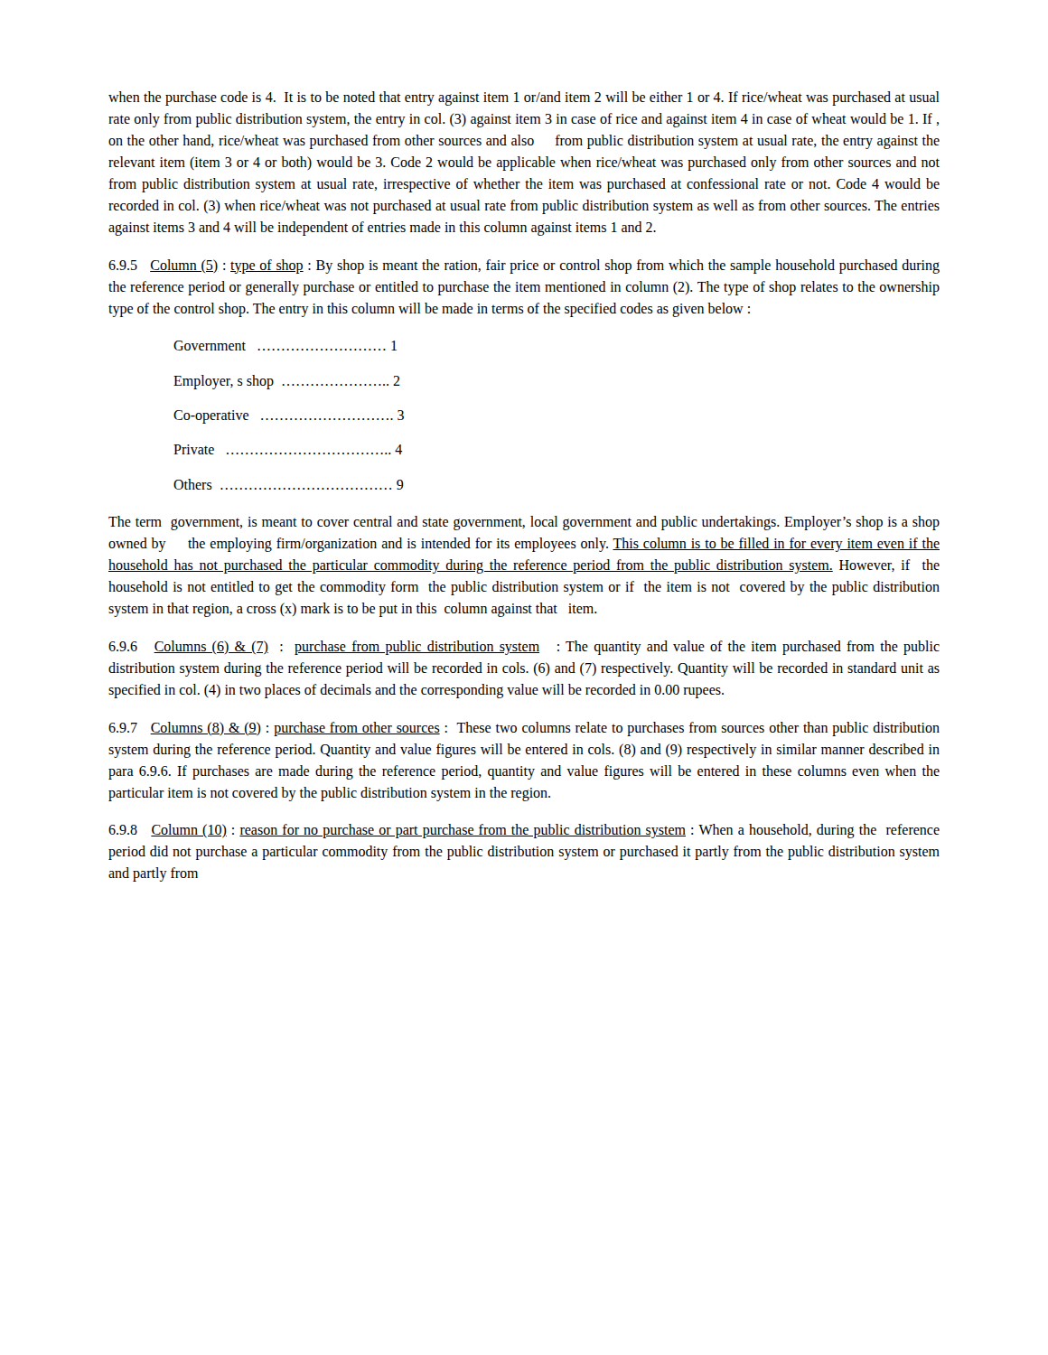when the purchase code is 4. It is to be noted that entry against item 1 or/and item 2 will be either 1 or 4. If rice/wheat was purchased at usual rate only from public distribution system, the entry in col. (3) against item 3 in case of rice and against item 4 in case of wheat would be 1. If , on the other hand, rice/wheat was purchased from other sources and also from public distribution system at usual rate, the entry against the relevant item (item 3 or 4 or both) would be 3. Code 2 would be applicable when rice/wheat was purchased only from other sources and not from public distribution system at usual rate, irrespective of whether the item was purchased at confessional rate or not. Code 4 would be recorded in col. (3) when rice/wheat was not purchased at usual rate from public distribution system as well as from other sources. The entries against items 3 and 4 will be independent of entries made in this column against items 1 and 2.
6.9.5 Column (5) : type of shop : By shop is meant the ration, fair price or control shop from which the sample household purchased during the reference period or generally purchase or entitled to purchase the item mentioned in column (2). The type of shop relates to the ownership type of the control shop. The entry in this column will be made in terms of the specified codes as given below :
Government ……………………… 1
Employer, s shop ………………….. 2
Co-operative ………………………. 3
Private …………………………….. 4
Others ……………………………… 9
The term government, is meant to cover central and state government, local government and public undertakings. Employer’s shop is a shop owned by the employing firm/organization and is intended for its employees only. This column is to be filled in for every item even if the household has not purchased the particular commodity during the reference period from the public distribution system. However, if the household is not entitled to get the commodity form the public distribution system or if the item is not covered by the public distribution system in that region, a cross (x) mark is to be put in this column against that item.
6.9.6 Columns (6) & (7) : purchase from public distribution system : The quantity and value of the item purchased from the public distribution system during the reference period will be recorded in cols. (6) and (7) respectively. Quantity will be recorded in standard unit as specified in col. (4) in two places of decimals and the corresponding value will be recorded in 0.00 rupees.
6.9.7 Columns (8) & (9) : purchase from other sources : These two columns relate to purchases from sources other than public distribution system during the reference period. Quantity and value figures will be entered in cols. (8) and (9) respectively in similar manner described in para 6.9.6. If purchases are made during the reference period, quantity and value figures will be entered in these columns even when the particular item is not covered by the public distribution system in the region.
6.9.8 Column (10) : reason for no purchase or part purchase from the public distribution system : When a household, during the reference period did not purchase a particular commodity from the public distribution system or purchased it partly from the public distribution system and partly from